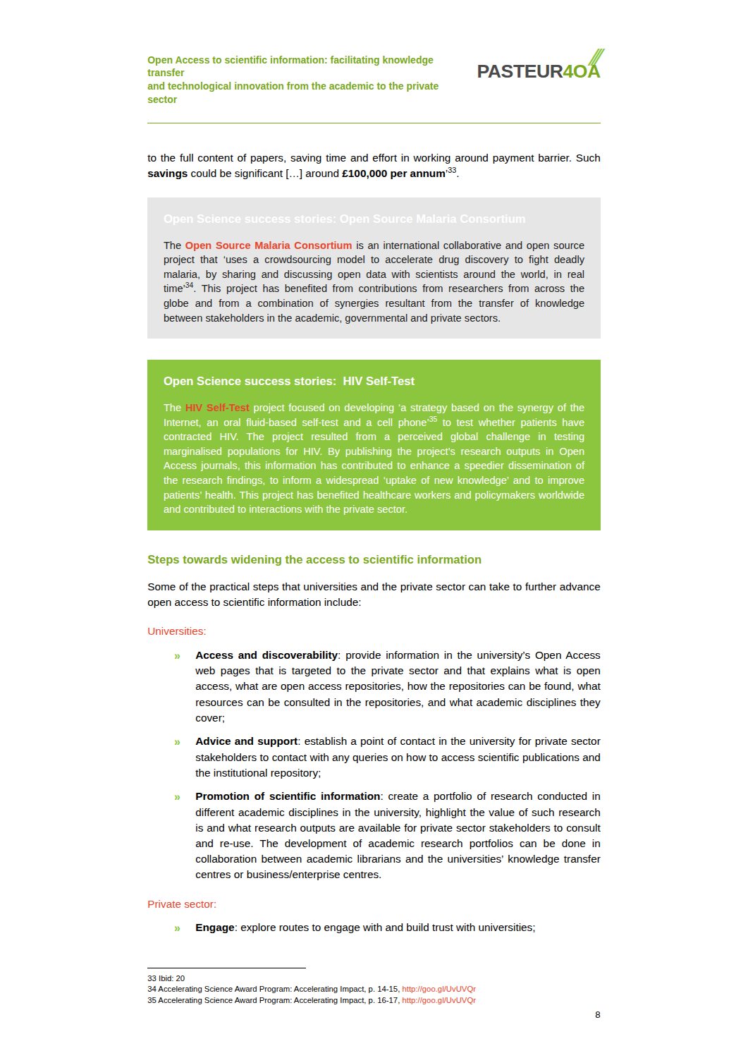Open Access to scientific information: facilitating knowledge transfer
and technological innovation from the academic to the private sector
⁄⁄⁄
PASTEUR4OA
to the full content of papers, saving time and effort in working around payment barrier. Such savings could be significant […] around £100,000 per annum’33.
Open Science success stories: Open Source Malaria Consortium
The Open Source Malaria Consortium is an international collaborative and open source project that ‘uses a crowdsourcing model to accelerate drug discovery to fight deadly malaria, by sharing and discussing open data with scientists around the world, in real time’34. This project has benefited from contributions from researchers from across the globe and from a combination of synergies resultant from the transfer of knowledge between stakeholders in the academic, governmental and private sectors.
Open Science success stories: HIV Self-Test
The HIV Self-Test project focused on developing ‘a strategy based on the synergy of the Internet, an oral fluid-based self-test and a cell phone’35 to test whether patients have contracted HIV. The project resulted from a perceived global challenge in testing marginalised populations for HIV. By publishing the project’s research outputs in Open Access journals, this information has contributed to enhance a speedier dissemination of the research findings, to inform a widespread ‘uptake of new knowledge’ and to improve patients’ health. This project has benefited healthcare workers and policymakers worldwide and contributed to interactions with the private sector.
Steps towards widening the access to scientific information
Some of the practical steps that universities and the private sector can take to further advance open access to scientific information include:
Universities:
Access and discoverability: provide information in the university’s Open Access web pages that is targeted to the private sector and that explains what is open access, what are open access repositories, how the repositories can be found, what resources can be consulted in the repositories, and what academic disciplines they cover;
Advice and support: establish a point of contact in the university for private sector stakeholders to contact with any queries on how to access scientific publications and the institutional repository;
Promotion of scientific information: create a portfolio of research conducted in different academic disciplines in the university, highlight the value of such research is and what research outputs are available for private sector stakeholders to consult and re-use. The development of academic research portfolios can be done in collaboration between academic librarians and the universities’ knowledge transfer centres or business/enterprise centres.
Private sector:
Engage: explore routes to engage with and build trust with universities;
33 Ibid: 20
34 Accelerating Science Award Program: Accelerating Impact, p. 14-15, http://goo.gl/UvUVQr
35 Accelerating Science Award Program: Accelerating Impact, p. 16-17, http://goo.gl/UvUVQr
8